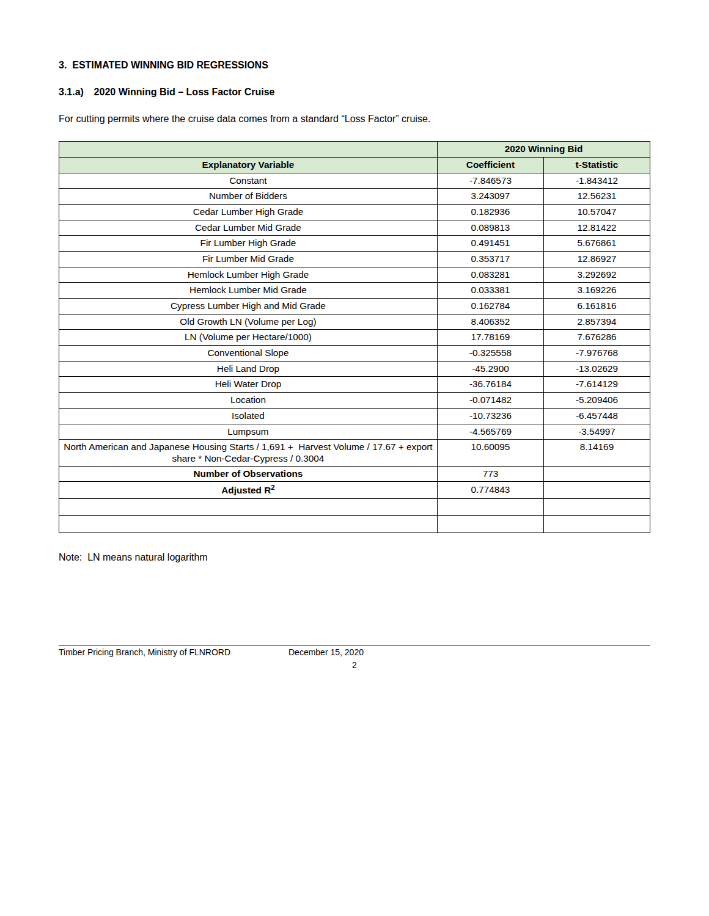3. ESTIMATED WINNING BID REGRESSIONS
3.1.a) 2020 Winning Bid – Loss Factor Cruise
For cutting permits where the cruise data comes from a standard “Loss Factor” cruise.
| | 2020 Winning Bid |
| --- | --- |
| Explanatory Variable | Coefficient | t-Statistic |
| Constant | -7.846573 | -1.843412 |
| Number of Bidders | 3.243097 | 12.56231 |
| Cedar Lumber High Grade | 0.182936 | 10.57047 |
| Cedar Lumber Mid Grade | 0.089813 | 12.81422 |
| Fir Lumber High Grade | 0.491451 | 5.676861 |
| Fir Lumber Mid Grade | 0.353717 | 12.86927 |
| Hemlock Lumber High Grade | 0.083281 | 3.292692 |
| Hemlock Lumber Mid Grade | 0.033381 | 3.169226 |
| Cypress Lumber High and Mid Grade | 0.162784 | 6.161816 |
| Old Growth LN (Volume per Log) | 8.406352 | 2.857394 |
| LN (Volume per Hectare/1000) | 17.78169 | 7.676286 |
| Conventional Slope | -0.325558 | -7.976768 |
| Heli Land Drop | -45.2900 | -13.02629 |
| Heli Water Drop | -36.76184 | -7.614129 |
| Location | -0.071482 | -5.209406 |
| Isolated | -10.73236 | -6.457448 |
| Lumpsum | -4.565769 | -3.54997 |
| North American and Japanese Housing Starts / 1,691 + Harvest Volume / 17.67 + export share * Non-Cedar-Cypress / 0.3004 | 10.60095 | 8.14169 |
| Number of Observations | 773 | |
| Adjusted R 2 | 0.774843 | |
Note: LN means natural logarithm
Timber Pricing Branch, Ministry of FLNRORD December 15, 2020
2